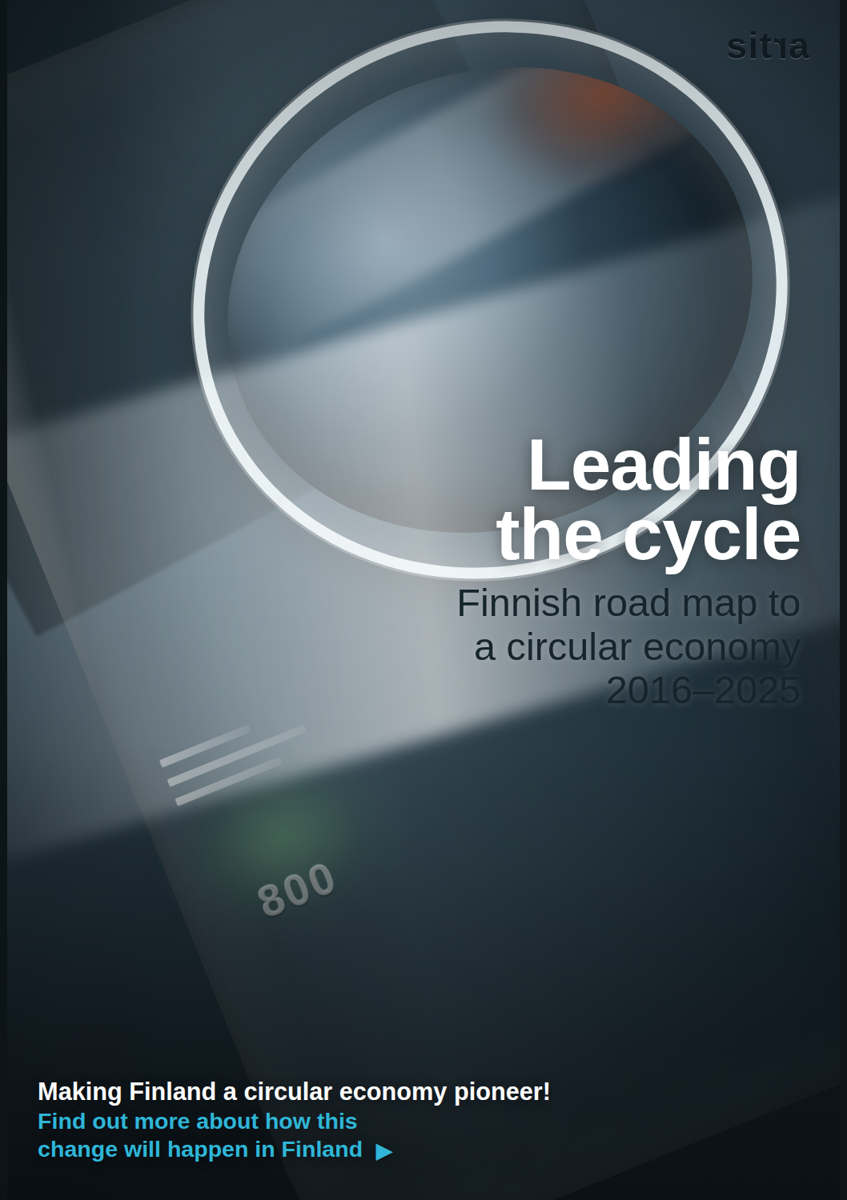800
sitra
Leading
the cycle
Finnish road map to
a circular economy 2016–2025
Making Finland a circular economy pioneer!
Find out more about how this
change will happen in Finland ▶